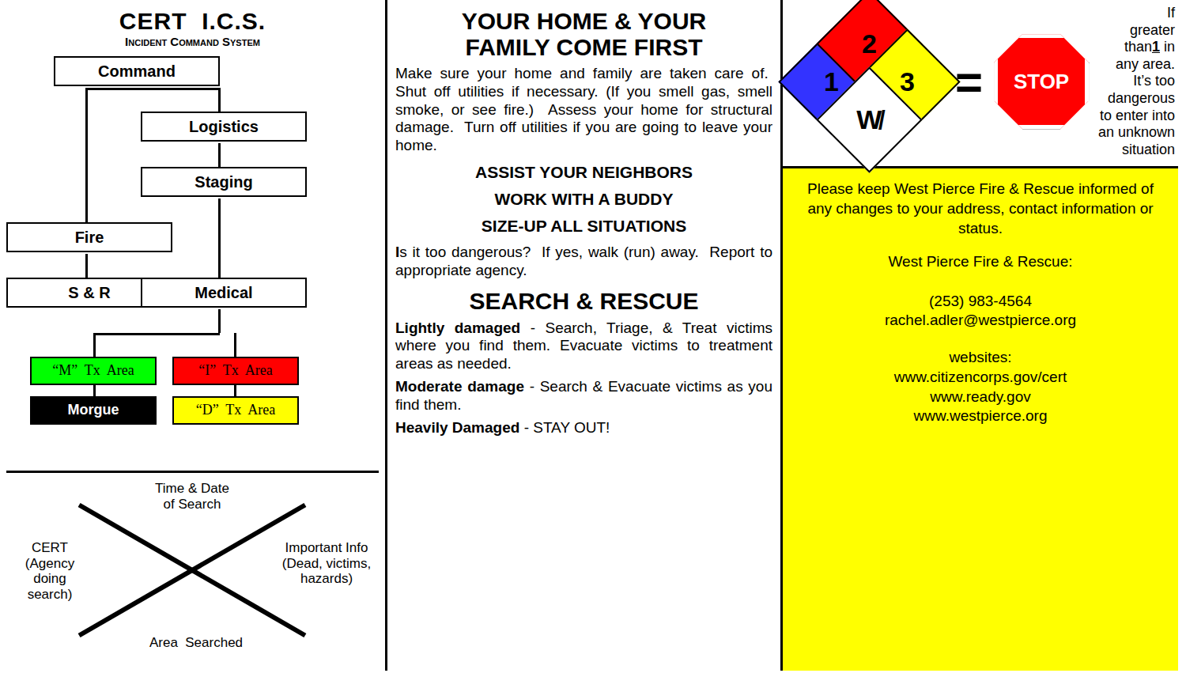CERT I.C.S.
Incident Command System
Command
Logistics
Staging
Fire
S & R
Medical
“M” Tx Area
“I” Tx Area
Morgue
“D” Tx Area
Time & Date
of Search
CERT
(Agency
doing
search)
Important Info
(Dead, victims,
hazards)
Area Searched
YOUR HOME & YOUR
FAMILY COME FIRST
Make sure your home and family are taken care of. Shut off utilities if necessary. (If you smell gas, smell smoke, or see fire.) Assess your home for structural damage. Turn off utilities if you are going to leave your home.
ASSIST YOUR NEIGHBORS
WORK WITH A BUDDY
SIZE-UP ALL SITUATIONS
Is it too dangerous? If yes, walk (run) away. Report to appropriate agency.
SEARCH & RESCUE
Lightly damaged - Search, Triage, & Treat victims where you find them. Evacuate victims to treatment areas as needed.
Moderate damage - Search & Evacuate victims as you find them.
Heavily Damaged - STAY OUT!
1
2
3
W̸
=
STOP
If
greater than1 in
any area. It’s too
dangerous to enter into
an unknown situation
Please keep West Pierce Fire & Rescue informed of any changes to your address, contact information or status.
West Pierce Fire & Rescue:
(253) 983-4564
rachel.adler@westpierce.org
websites:
www.citizencorps.gov/cert
www.ready.gov
www.westpierce.org